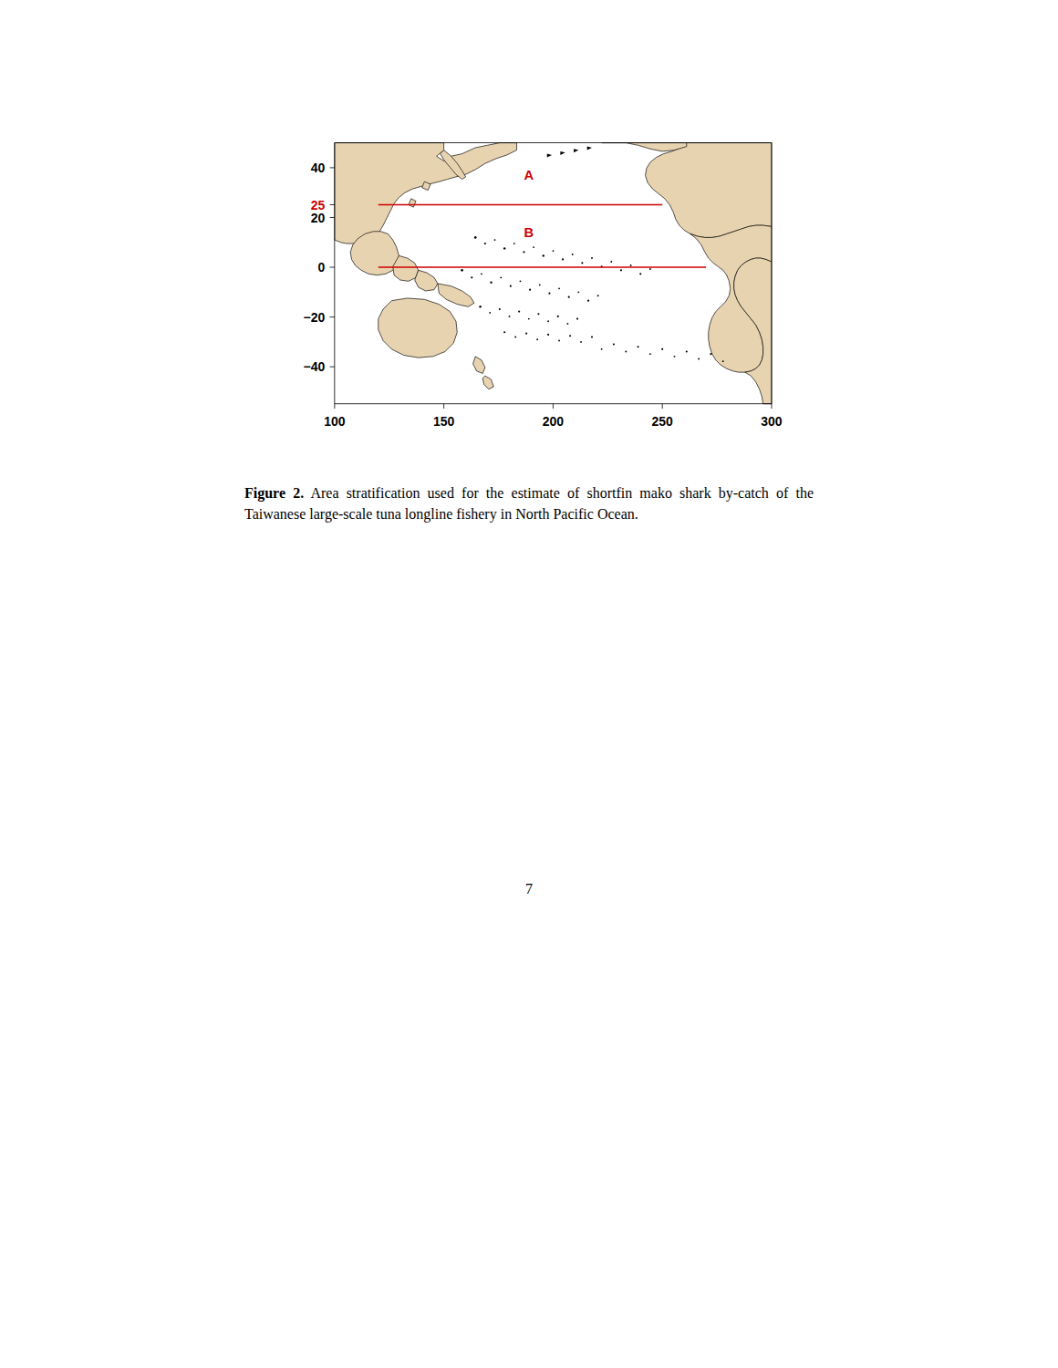Map of the Pacific Ocean showing area stratification A map spanning 100 to 300 degrees longitude and about minus 50 to 50 degrees latitude. Two horizontal red lines at 25 degrees north and 0 degrees divide the North Pacific into area A (north of 25 degrees north) and area B (between the equator and 25 degrees north). Plot geometry: x: longitude 100 -> 300 maps to px 120 -> 840 y: latitude 50 -> -55 maps to px 40 -> 470 A B 40 25 20 0 −20 −40 100 150 200 250 300
Figure 2. Area stratification used for the estimate of shortfin mako shark by-catch of the Taiwanese large-scale tuna longline fishery in North Pacific Ocean.
7